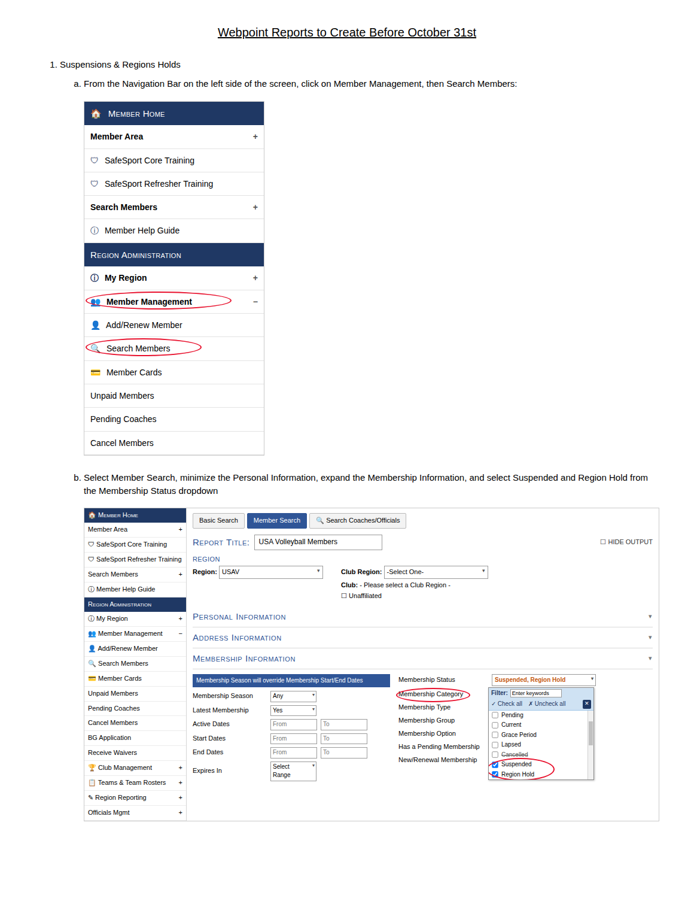Webpoint Reports to Create Before October 31st
Suspensions & Regions Holds
From the Navigation Bar on the left side of the screen, click on Member Management, then Search Members:
🏠 Member Home
Member Area+
🛡 SafeSport Core Training
🛡 SafeSport Refresher Training
Search Members+
ⓘ Member Help Guide
Region Administration
ⓘ My Region+
👥 Member Management−
👤 Add/Renew Member
🔍 Search Members
💳 Member Cards
Unpaid Members
Pending Coaches
Cancel Members
Select Member Search, minimize the Personal Information, expand the Membership Information, and select Suspended and Region Hold from the Membership Status dropdown
🏠 Member Home
Member Area+
🛡 SafeSport Core Training
🛡 SafeSport Refresher Training
Search Members+
ⓘ Member Help Guide
Region Administration
ⓘ My Region+
👥 Member Management−
👤 Add/Renew Member
🔍 Search Members
💳 Member Cards
Unpaid Members
Pending Coaches
Cancel Members
BG Application
Receive Waivers
🏆 Club Management+
📋 Teams & Team Rosters+
✎ Region Reporting+
Officials Mgmt+
Basic Search
Member Search
🔍 Search Coaches/Officials
Report Title: USA Volleyball Members
☐ HIDE OUTPUT
REGION
Region: USAV
Club Region: -Select One-
Club: - Please select a Club Region -
☐ Unaffiliated
Personal Information▾
Address Information▾
Membership Information▾
Membership Season will override Membership Start/End Dates
Membership Season Any
Latest Membership Yes
Active Dates From To
Start Dates From To
End Dates From To
Expires In Select Range
Membership Status Suspended, Region Hold
Membership Category
Membership Type
Membership Group
Membership Option
Has a Pending Membership
New/Renewal Membership
Filter:
✓ Check all ✗ Uncheck all ✕
Pending
Current
Grace Period
Lapsed
Cancelled
Suspended
Region Hold